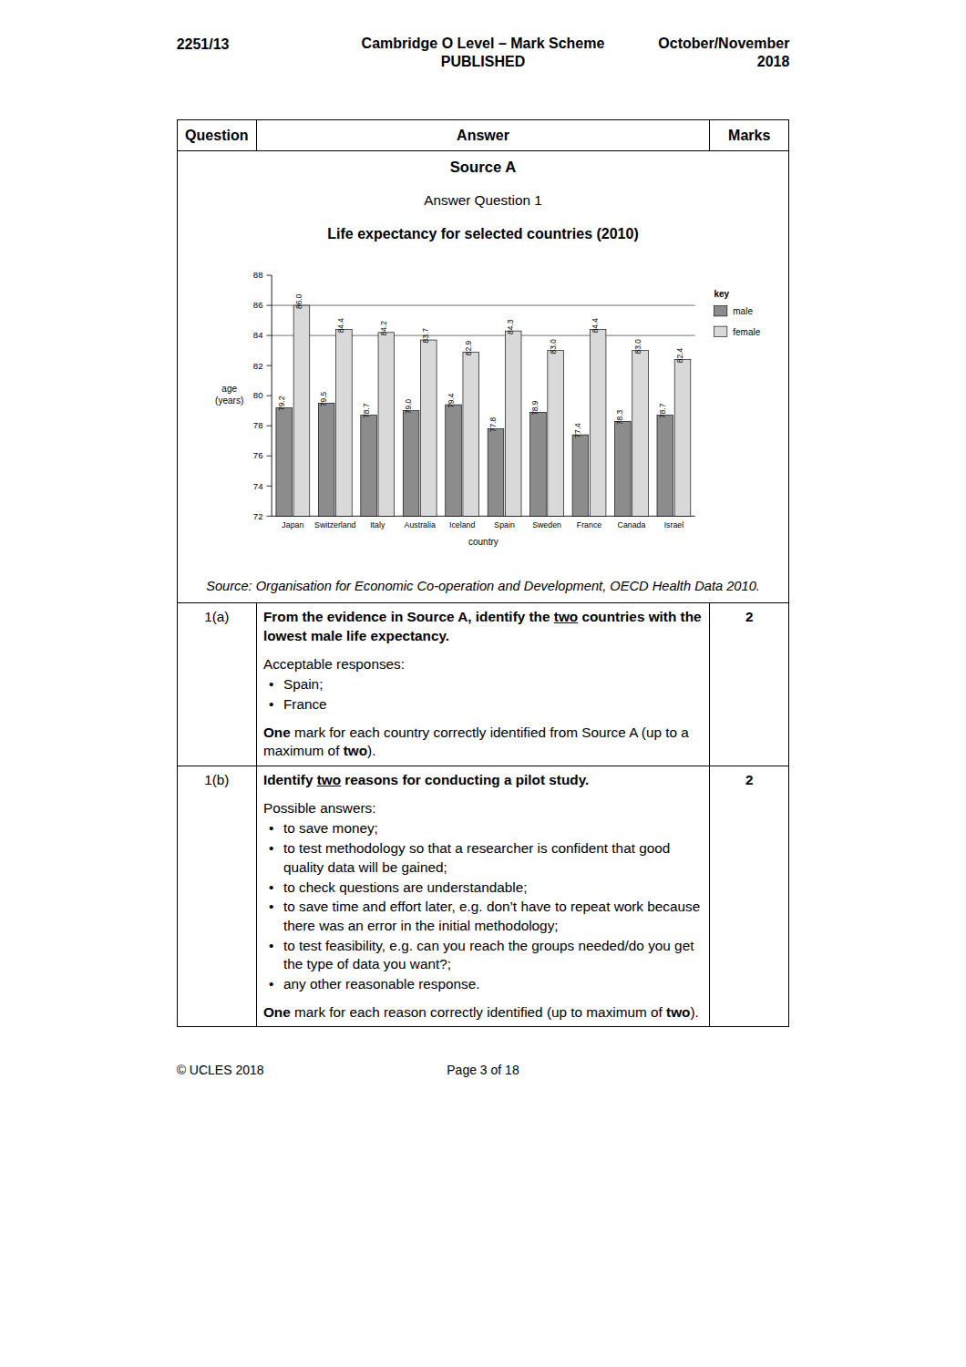2251/13
Cambridge O Level – Mark SchemePUBLISHED
October/November
2018
| Question | Answer | Marks |
| --- | --- | --- |
| Source A Answer Question 1 Life expectancy for selected countries (2010) 88 86 84 82 80 78 76 74 72 age (years) 79.2 86.0 79.5 84.4 78.7 84.2 79.0 83.7 79.4 82.9 77.8 84.3 78.9 83.0 77.4 84.4 78.3 83.0 78.7 82.4 Japan Switzerland Italy Australia Iceland Spain Sweden France Canada Israel country key male female Source: Organisation for Economic Co-operation and Development, OECD Health Data 2010. |
| 1(a) | From the evidence in Source A, identify the two countries with the lowest male life expectancy. Acceptable responses: Spain; France One mark for each country correctly identified from Source A (up to a maximum of two ). | 2 |
| 1(b) | Identify two reasons for conducting a pilot study. Possible answers: to save money; to test methodology so that a researcher is confident that good quality data will be gained; to check questions are understandable; to save time and effort later, e.g. don’t have to repeat work because there was an error in the initial methodology; to test feasibility, e.g. can you reach the groups needed/do you get the type of data you want?; any other reasonable response. One mark for each reason correctly identified (up to maximum of two ). | 2 |
© UCLES 2018
Page 3 of 18